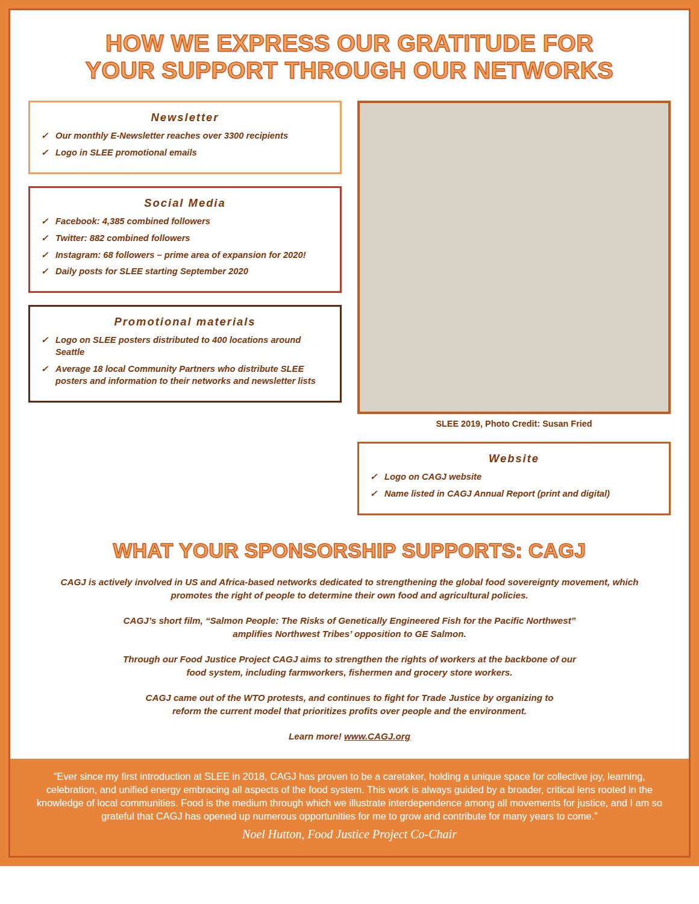How we express our gratitude for
your support through our networks
Newsletter
Our monthly E-Newsletter reaches over 3300 recipients
Logo in SLEE promotional emails
Social Media
Facebook: 4,385 combined followers
Twitter: 882 combined followers
Instagram: 68 followers – prime area of expansion for 2020!
Daily posts for SLEE starting September 2020
Promotional materials
Logo on SLEE posters distributed to 400 locations around Seattle
Average 18 local Community Partners who distribute SLEE posters and information to their networks and newsletter lists
SLEE 2019, Photo Credit: Susan Fried
Website
Logo on CAGJ website
Name listed in CAGJ Annual Report (print and digital)
What your sponsorship supports: CAGJ
CAGJ is actively involved in US and Africa-based networks dedicated to strengthening the global food sovereignty movement, which promotes the right of people to determine their own food and agricultural policies.
CAGJ’s short film, “Salmon People: The Risks of Genetically Engineered Fish for the Pacific Northwest”
amplifies Northwest Tribes’ opposition to GE Salmon.
Through our Food Justice Project CAGJ aims to strengthen the rights of workers at the backbone of our
food system, including farmworkers, fishermen and grocery store workers.
CAGJ came out of the WTO protests, and continues to fight for Trade Justice by organizing to
reform the current model that prioritizes profits over people and the environment.
Learn more! www.CAGJ.org
“Ever since my first introduction at SLEE in 2018, CAGJ has proven to be a caretaker, holding a unique space for collective joy, learning, celebration, and unified energy embracing all aspects of the food system. This work is always guided by a broader, critical lens rooted in the knowledge of local communities. Food is the medium through which we illustrate interdependence among all movements for justice, and I am so grateful that CAGJ has opened up numerous opportunities for me to grow and contribute for many years to come.”
Noel Hutton, Food Justice Project Co-Chair